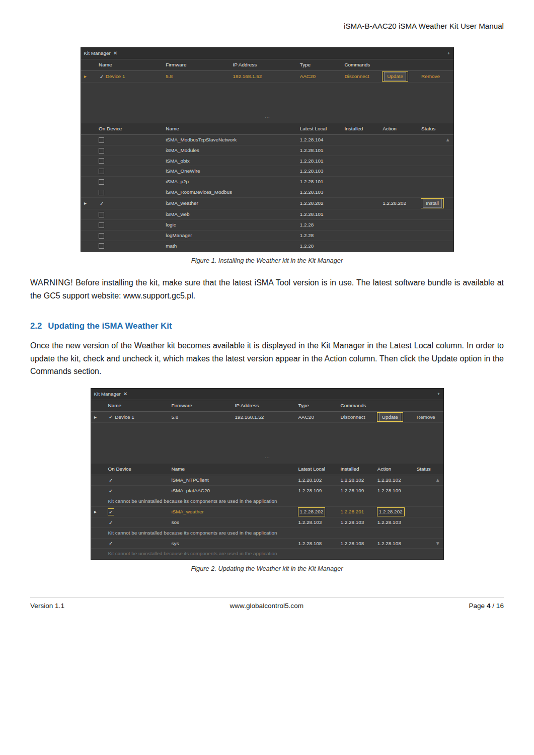iSMA-B-AAC20 iSMA Weather Kit User Manual
Kit Manager ✕+
| | Name | Firmware | IP Address | Type | Commands |
| --- | --- | --- | --- | --- | --- |
| ▸ | ✓ Device 1 | 5.8 | 192.168.1.52 | AAC20 | Disconnect | Update | Remove |
| ⋯ |
| | On Device | Name | Latest Local | Installed | Action | Status |
| | | iSMA_ModbusTcpSlaveNetwork | 1.2.28.104 | | | ▲ |
| | | iSMA_Modules | 1.2.28.101 | | | |
| | | iSMA_obix | 1.2.28.101 | | | |
| | | iSMA_OneWire | 1.2.28.103 | | | |
| | | iSMA_p2p | 1.2.28.101 | | | |
| | | iSMA_RoomDevices_Modbus | 1.2.28.103 | | | |
| ▸ | ✓ | iSMA_weather | 1.2.28.202 | | 1.2.28.202 | Install |
| | | iSMA_web | 1.2.28.101 | | | |
| | | logic | 1.2.28 | | | |
| | | logManager | 1.2.28 | | | |
| | | math | 1.2.28 | | | |
Figure 1. Installing the Weather kit in the Kit Manager
WARNING! Before installing the kit, make sure that the latest iSMA Tool version is in use. The latest software bundle is available at the GC5 support website: www.support.gc5.pl.
2.2 Updating the iSMA Weather Kit
Once the new version of the Weather kit becomes available it is displayed in the Kit Manager in the Latest Local column. In order to update the kit, check and uncheck it, which makes the latest version appear in the Action column. Then click the Update option in the Commands section.
Kit Manager ✕+
| | Name | Firmware | IP Address | Type | Commands |
| --- | --- | --- | --- | --- | --- |
| ▸ | ✓ Device 1 | 5.8 | 192.168.1.52 | AAC20 | Disconnect | Update | Remove |
| ⋯ |
| | On Device | Name | Latest Local | Installed | Action | Status |
| | ✓ | iSMA_NTPClient | 1.2.28.102 | 1.2.28.102 | 1.2.28.102 | ▲ |
| | ✓ | iSMA_platAAC20 | 1.2.28.109 | 1.2.28.109 | 1.2.28.109 | |
| | Kit cannot be uninstalled because its components are used in the application |
| ▸ | ✓ | iSMA_weather | 1.2.28.202 | 1.2.28.201 | 1.2.28.202 | |
| | ✓ | sox | 1.2.28.103 | 1.2.28.103 | 1.2.28.103 | |
| | Kit cannot be uninstalled because its components are used in the application |
| | ✓ | sys | 1.2.28.108 | 1.2.28.108 | 1.2.28.108 | ▼ |
| | Kit cannot be uninstalled because its components are used in the application |
Figure 2. Updating the Weather kit in the Kit Manager
Version 1.1 www.globalcontrol5.com Page 4 / 16